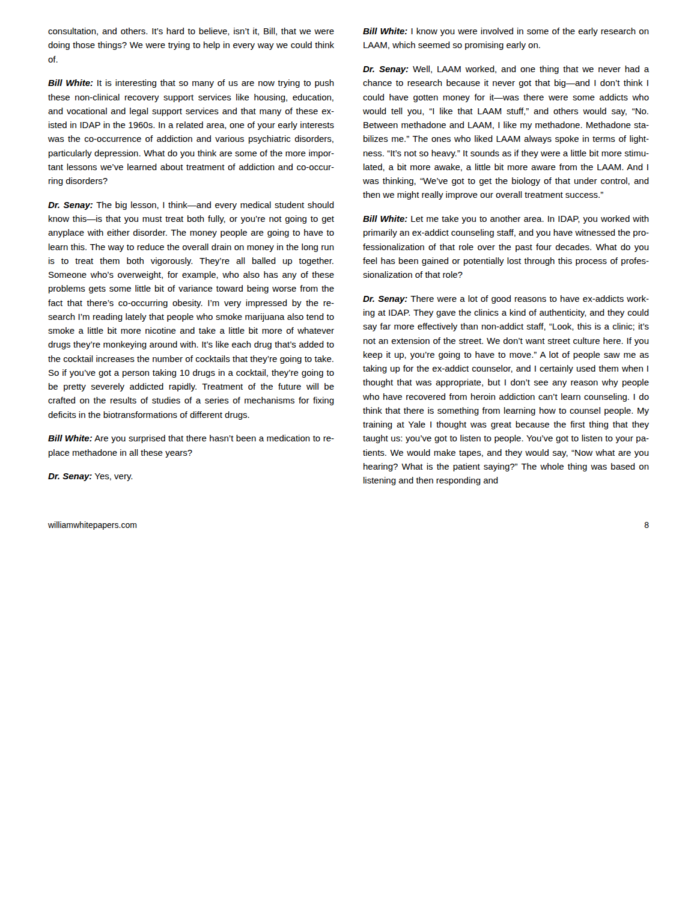consultation, and others. It’s hard to believe, isn’t it, Bill, that we were doing those things? We were trying to help in every way we could think of.
Bill White: It is interesting that so many of us are now trying to push these non-clinical recovery support services like housing, education, and vocational and legal support services and that many of these existed in IDAP in the 1960s. In a related area, one of your early interests was the co-occurrence of addiction and various psychiatric disorders, particularly depression. What do you think are some of the more important lessons we’ve learned about treatment of addiction and co-occurring disorders?
Dr. Senay: The big lesson, I think—and every medical student should know this—is that you must treat both fully, or you’re not going to get anyplace with either disorder. The money people are going to have to learn this. The way to reduce the overall drain on money in the long run is to treat them both vigorously. They’re all balled up together. Someone who’s overweight, for example, who also has any of these problems gets some little bit of variance toward being worse from the fact that there’s co-occurring obesity. I’m very impressed by the research I’m reading lately that people who smoke marijuana also tend to smoke a little bit more nicotine and take a little bit more of whatever drugs they’re monkeying around with. It’s like each drug that’s added to the cocktail increases the number of cocktails that they’re going to take. So if you’ve got a person taking 10 drugs in a cocktail, they’re going to be pretty severely addicted rapidly. Treatment of the future will be crafted on the results of studies of a series of mechanisms for fixing deficits in the biotransformations of different drugs.
Bill White: Are you surprised that there hasn’t been a medication to replace methadone in all these years?
Dr. Senay: Yes, very.
Bill White: I know you were involved in some of the early research on LAAM, which seemed so promising early on.
Dr. Senay: Well, LAAM worked, and one thing that we never had a chance to research because it never got that big—and I don’t think I could have gotten money for it—was there were some addicts who would tell you, “I like that LAAM stuff,” and others would say, “No. Between methadone and LAAM, I like my methadone. Methadone stabilizes me.” The ones who liked LAAM always spoke in terms of lightness. “It’s not so heavy.” It sounds as if they were a little bit more stimulated, a bit more awake, a little bit more aware from the LAAM. And I was thinking, “We’ve got to get the biology of that under control, and then we might really improve our overall treatment success.”
Bill White: Let me take you to another area. In IDAP, you worked with primarily an ex-addict counseling staff, and you have witnessed the professionalization of that role over the past four decades. What do you feel has been gained or potentially lost through this process of professionalization of that role?
Dr. Senay: There were a lot of good reasons to have ex-addicts working at IDAP. They gave the clinics a kind of authenticity, and they could say far more effectively than non-addict staff, “Look, this is a clinic; it’s not an extension of the street. We don’t want street culture here. If you keep it up, you’re going to have to move.” A lot of people saw me as taking up for the ex-addict counselor, and I certainly used them when I thought that was appropriate, but I don’t see any reason why people who have recovered from heroin addiction can’t learn counseling. I do think that there is something from learning how to counsel people. My training at Yale I thought was great because the first thing that they taught us: you’ve got to listen to people. You’ve got to listen to your patients. We would make tapes, and they would say, “Now what are you hearing? What is the patient saying?” The whole thing was based on listening and then responding and
williamwhitepapers.com 8